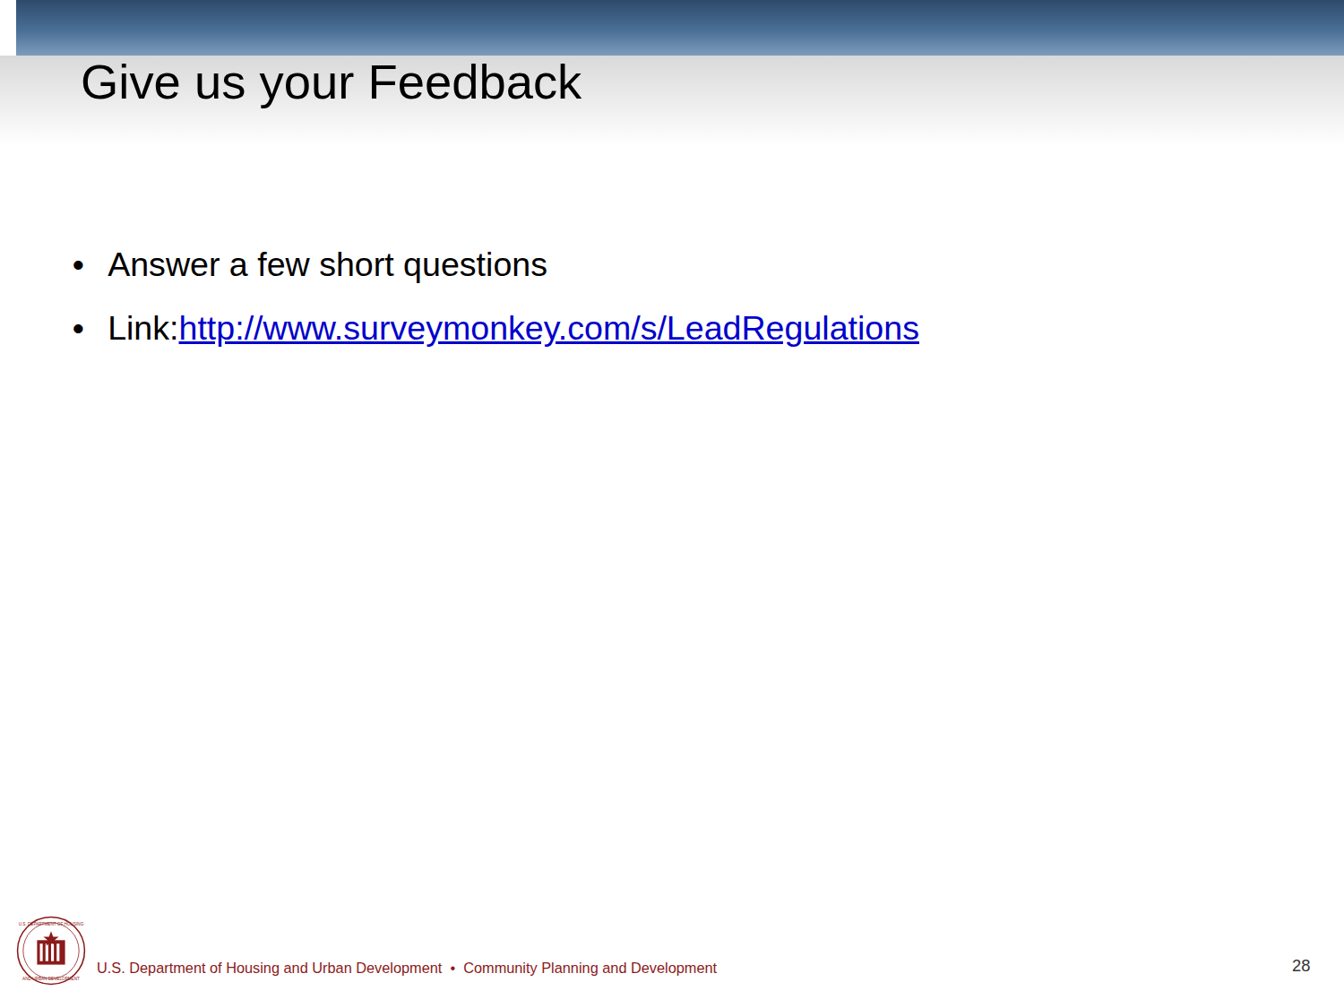Give us your Feedback
Answer a few short questions
Link:http://www.surveymonkey.com/s/LeadRegulations
U.S. DEPARTMENT OF HOUSING AND URBAN DEVELOPMENT
U.S. Department of Housing and Urban Development • Community Planning and Development
28